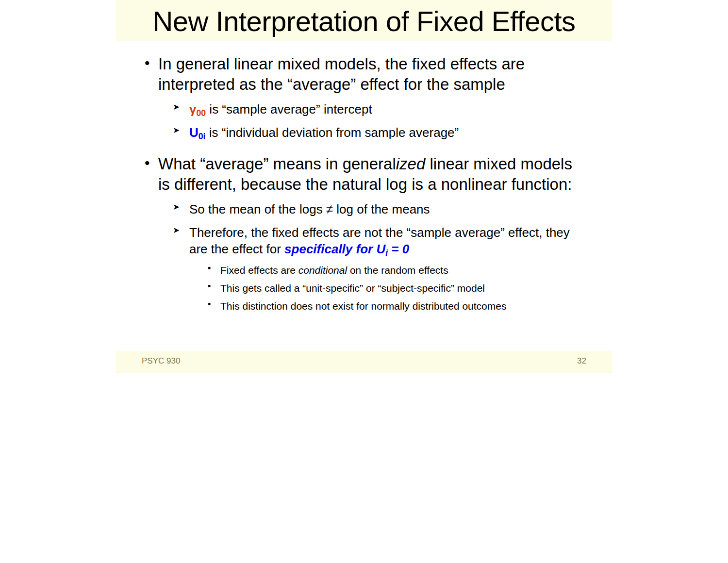New Interpretation of Fixed Effects
In general linear mixed models, the fixed effects are interpreted as the “average” effect for the sample
γ00 is “sample average” intercept
U0i is “individual deviation from sample average”
What “average” means in generalized linear mixed models is different, because the natural log is a nonlinear function:
So the mean of the logs ≠ log of the means
Therefore, the fixed effects are not the “sample average” effect, they are the effect for specifically for Ui = 0
Fixed effects are conditional on the random effects
This gets called a “unit-specific” or “subject-specific” model
This distinction does not exist for normally distributed outcomes
PSYC 930
32